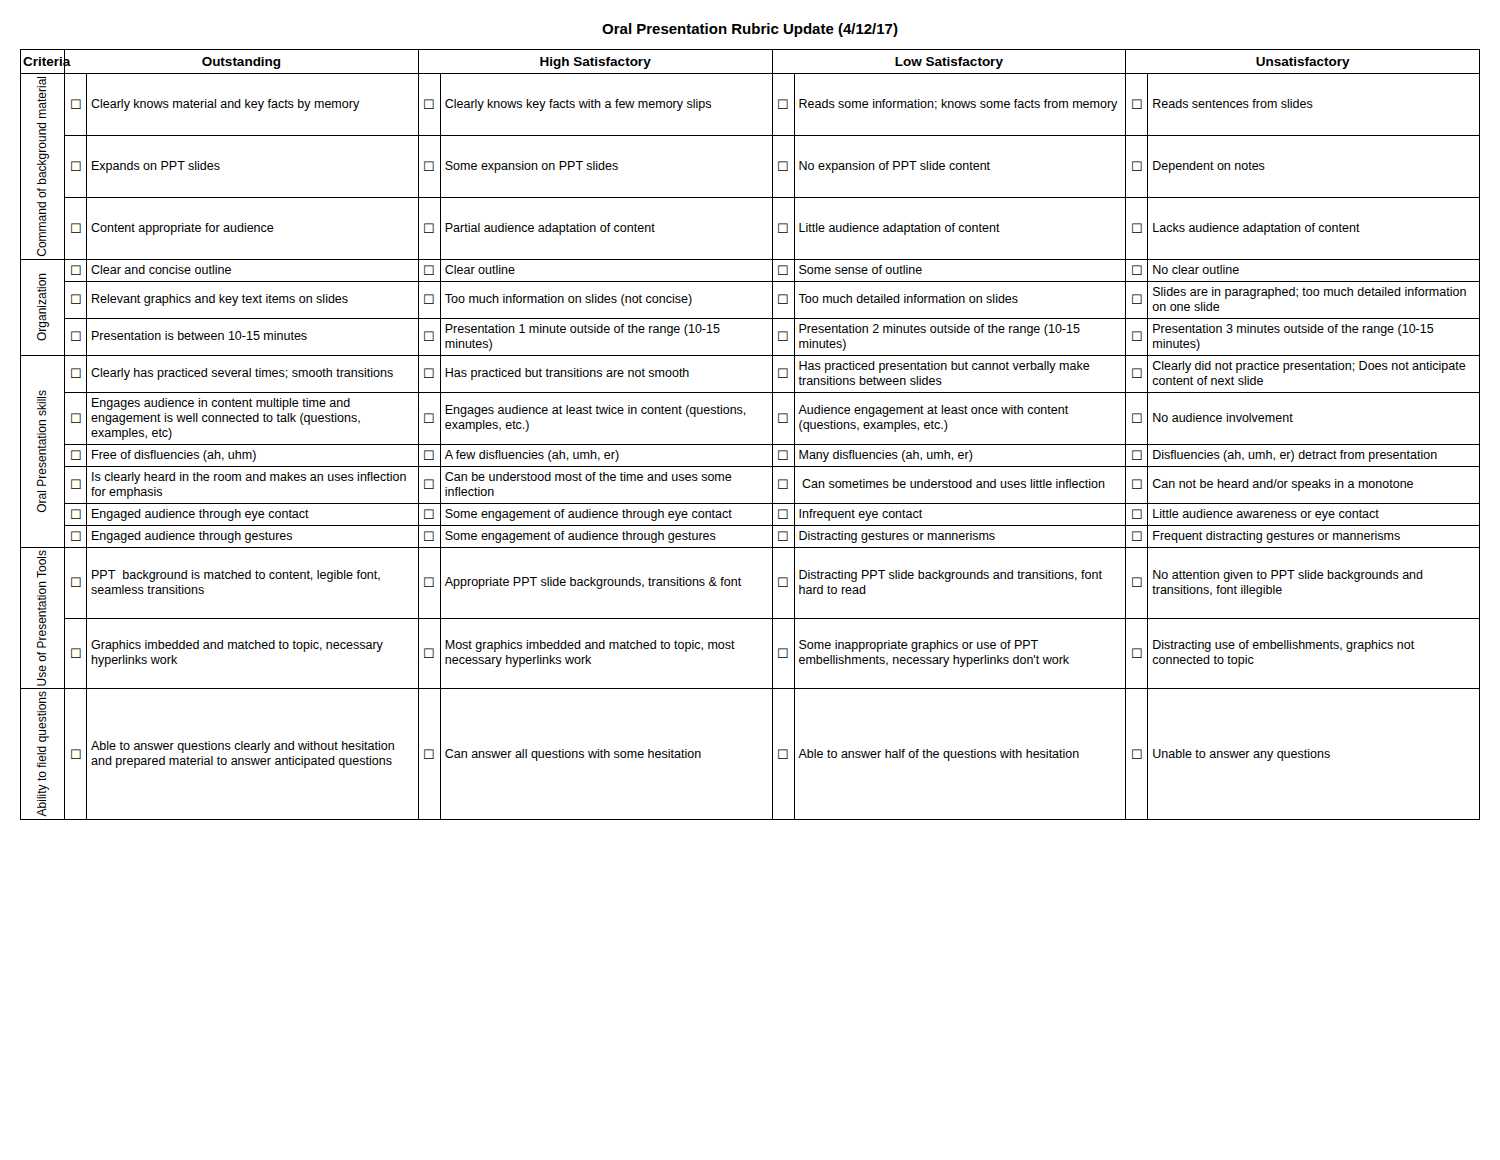Oral Presentation Rubric Update (4/12/17)
| Criteria | Outstanding | High Satisfactory | Low Satisfactory | Unsatisfactory |
| --- | --- | --- | --- | --- |
| Command of background material | ☐ | Clearly knows material and key facts by memory | ☐ | Clearly knows key facts with a few memory slips | ☐ | Reads some information; knows some facts from memory | ☐ | Reads sentences from slides |
| ☐ | Expands on PPT slides | ☐ | Some expansion on PPT slides | ☐ | No expansion of PPT slide content | ☐ | Dependent on notes |
| ☐ | Content appropriate for audience | ☐ | Partial audience adaptation of content | ☐ | Little audience adaptation of content | ☐ | Lacks audience adaptation of content |
| Organization | ☐ | Clear and concise outline | ☐ | Clear outline | ☐ | Some sense of outline | ☐ | No clear outline |
| ☐ | Relevant graphics and key text items on slides | ☐ | Too much information on slides (not concise) | ☐ | Too much detailed information on slides | ☐ | Slides are in paragraphed; too much detailed information on one slide |
| ☐ | Presentation is between 10-15 minutes | ☐ | Presentation 1 minute outside of the range (10-15 minutes) | ☐ | Presentation 2 minutes outside of the range (10-15 minutes) | ☐ | Presentation 3 minutes outside of the range (10-15 minutes) |
| Oral Presentation skills | ☐ | Clearly has practiced several times; smooth transitions | ☐ | Has practiced but transitions are not smooth | ☐ | Has practiced presentation but cannot verbally make transitions between slides | ☐ | Clearly did not practice presentation; Does not anticipate content of next slide |
| ☐ | Engages audience in content multiple time and engagement is well connected to talk (questions, examples, etc) | ☐ | Engages audience at least twice in content (questions, examples, etc.) | ☐ | Audience engagement at least once with content (questions, examples, etc.) | ☐ | No audience involvement |
| ☐ | Free of disfluencies (ah, uhm) | ☐ | A few disfluencies (ah, umh, er) | ☐ | Many disfluencies (ah, umh, er) | ☐ | Disfluencies (ah, umh, er) detract from presentation |
| ☐ | Is clearly heard in the room and makes an uses inflection for emphasis | ☐ | Can be understood most of the time and uses some inflection | ☐ | Can sometimes be understood and uses little inflection | ☐ | Can not be heard and/or speaks in a monotone |
| ☐ | Engaged audience through eye contact | ☐ | Some engagement of audience through eye contact | ☐ | Infrequent eye contact | ☐ | Little audience awareness or eye contact |
| ☐ | Engaged audience through gestures | ☐ | Some engagement of audience through gestures | ☐ | Distracting gestures or mannerisms | ☐ | Frequent distracting gestures or mannerisms |
| Use of Presentation Tools | ☐ | PPT background is matched to content, legible font, seamless transitions | ☐ | Appropriate PPT slide backgrounds, transitions & font | ☐ | Distracting PPT slide backgrounds and transitions, font hard to read | ☐ | No attention given to PPT slide backgrounds and transitions, font illegible |
| ☐ | Graphics imbedded and matched to topic, necessary hyperlinks work | ☐ | Most graphics imbedded and matched to topic, most necessary hyperlinks work | ☐ | Some inappropriate graphics or use of PPT embellishments, necessary hyperlinks don't work | ☐ | Distracting use of embellishments, graphics not connected to topic |
| Ability to field questions | ☐ | Able to answer questions clearly and without hesitation and prepared material to answer anticipated questions | ☐ | Can answer all questions with some hesitation | ☐ | Able to answer half of the questions with hesitation | ☐ | Unable to answer any questions |